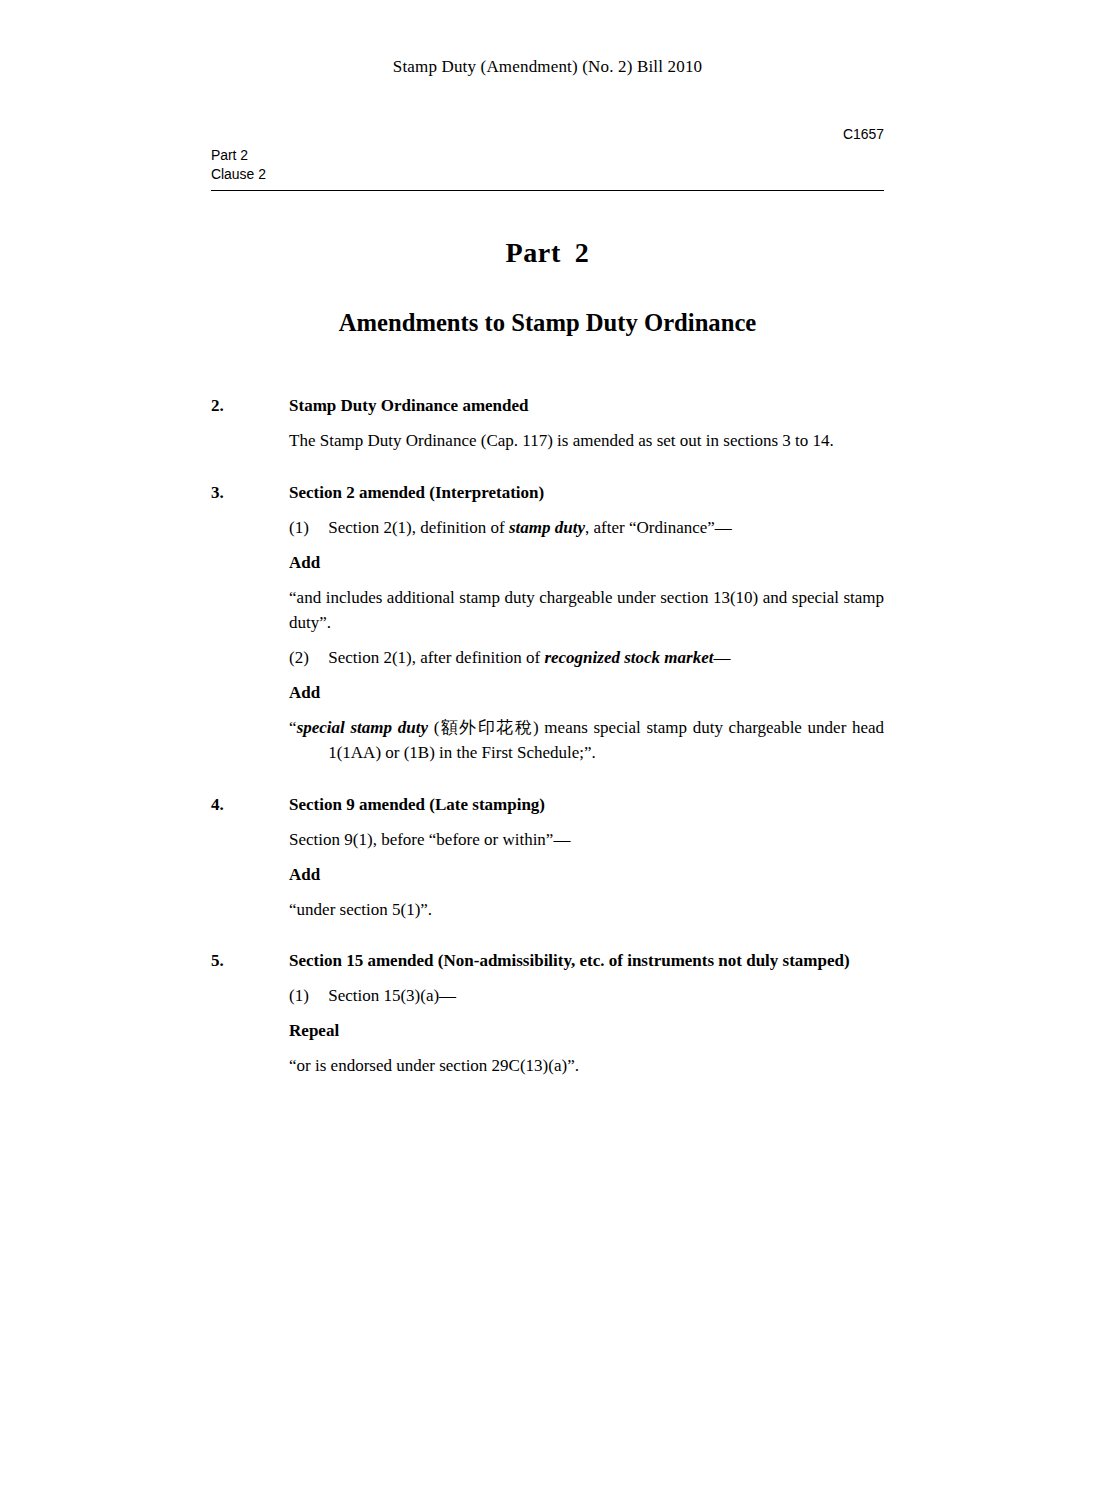Stamp Duty (Amendment) (No. 2) Bill 2010
C1657
Part 2
Clause 2
Part2
Amendments to Stamp Duty Ordinance
2.
Stamp Duty Ordinance amended
The Stamp Duty Ordinance (Cap. 117) is amended as set out in sections 3 to 14.
3.
Section 2 amended (Interpretation)
(1)
Section 2(1), definition of stamp duty, after “Ordinance”—
Add
“and includes additional stamp duty chargeable under section 13(10) and special stamp duty”.
(2)
Section 2(1), after definition of recognized stock market—
Add
“special stamp duty (額外印花稅) means special stamp duty chargeable under head 1(1AA) or (1B) in the First Schedule;”.
4.
Section 9 amended (Late stamping)
Section 9(1), before “before or within”—
Add
“under section 5(1)”.
5.
Section 15 amended (Non-admissibility, etc. of instruments not duly stamped)
(1)
Section 15(3)(a)—
Repeal
“or is endorsed under section 29C(13)(a)”.